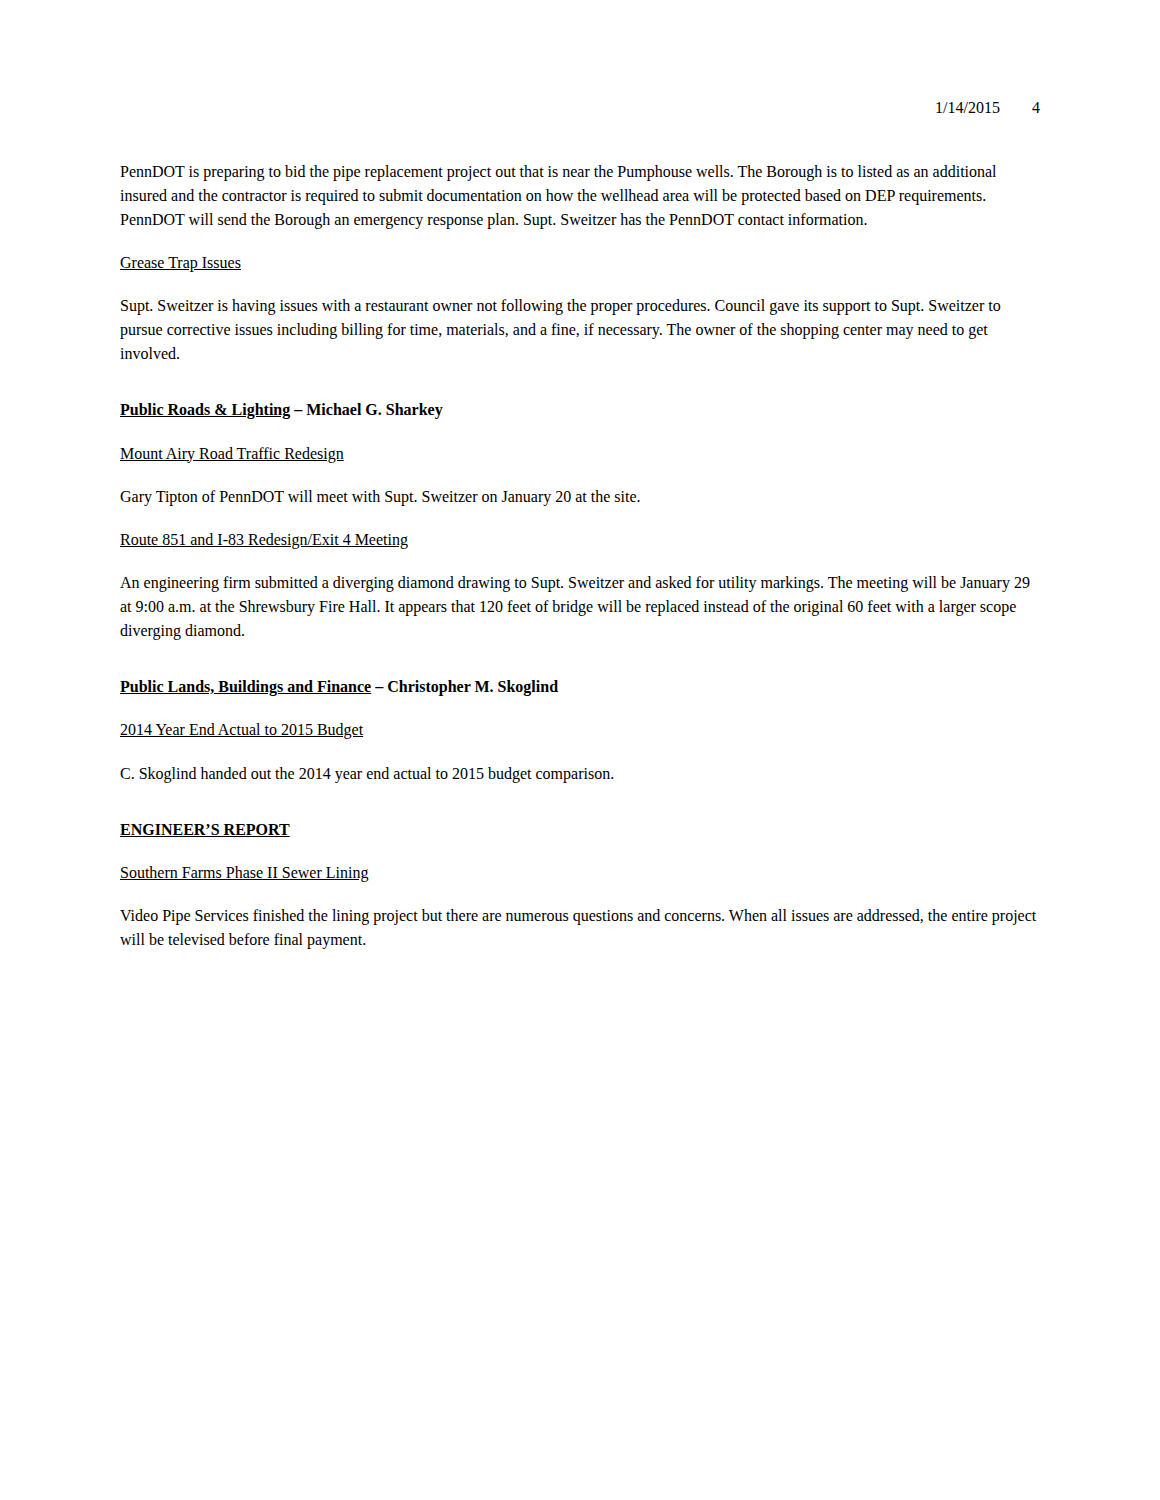1/14/20154
PennDOT is preparing to bid the pipe replacement project out that is near the Pumphouse wells. The Borough is to listed as an additional insured and the contractor is required to submit documentation on how the wellhead area will be protected based on DEP requirements. PennDOT will send the Borough an emergency response plan. Supt. Sweitzer has the PennDOT contact information.
Grease Trap Issues
Supt. Sweitzer is having issues with a restaurant owner not following the proper procedures. Council gave its support to Supt. Sweitzer to pursue corrective issues including billing for time, materials, and a fine, if necessary. The owner of the shopping center may need to get involved.
Public Roads & Lighting – Michael G. Sharkey
Mount Airy Road Traffic Redesign
Gary Tipton of PennDOT will meet with Supt. Sweitzer on January 20 at the site.
Route 851 and I-83 Redesign/Exit 4 Meeting
An engineering firm submitted a diverging diamond drawing to Supt. Sweitzer and asked for utility markings. The meeting will be January 29 at 9:00 a.m. at the Shrewsbury Fire Hall. It appears that 120 feet of bridge will be replaced instead of the original 60 feet with a larger scope diverging diamond.
Public Lands, Buildings and Finance – Christopher M. Skoglind
2014 Year End Actual to 2015 Budget
C. Skoglind handed out the 2014 year end actual to 2015 budget comparison.
ENGINEER’S REPORT
Southern Farms Phase II Sewer Lining
Video Pipe Services finished the lining project but there are numerous questions and concerns. When all issues are addressed, the entire project will be televised before final payment.